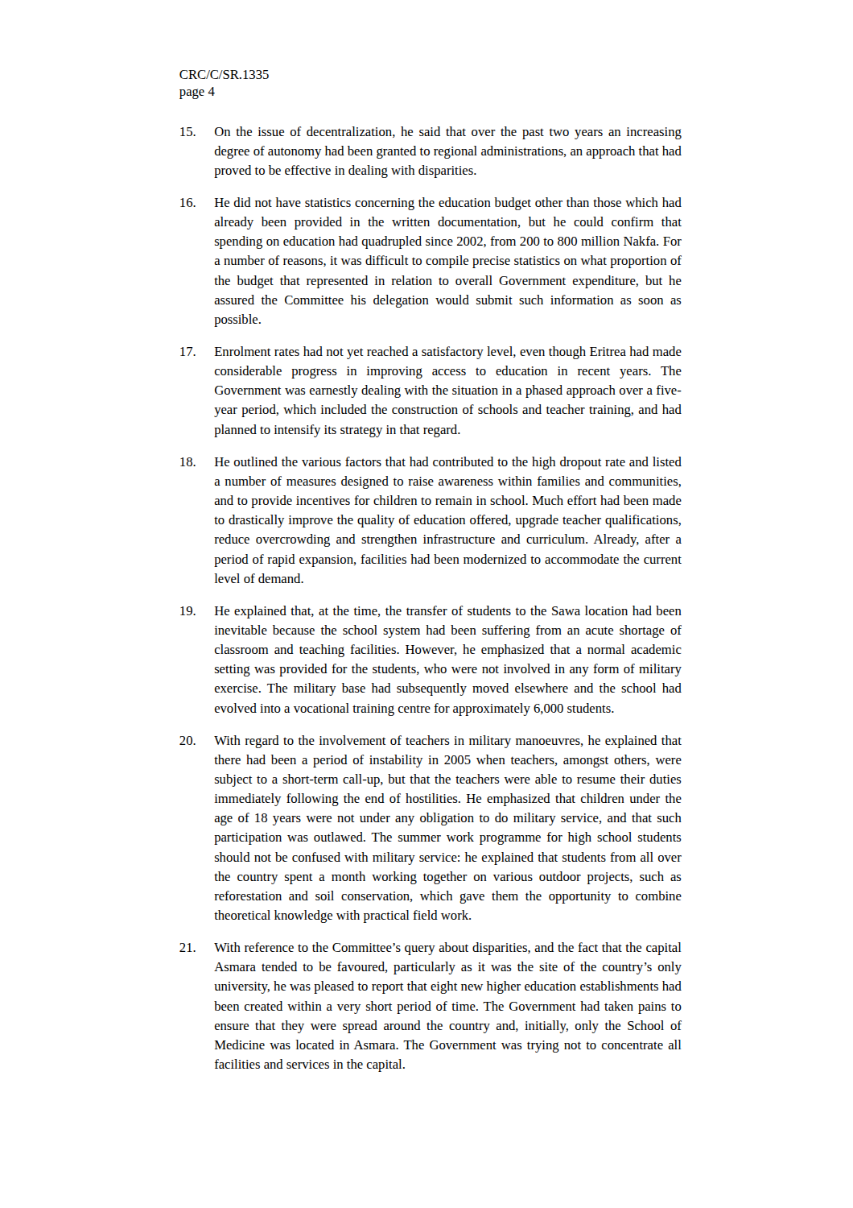CRC/C/SR.1335 page 4
15.
On the issue of decentralization, he said that over the past two years an increasing degree of autonomy had been granted to regional administrations, an approach that had proved to be effective in dealing with disparities.
16.
He did not have statistics concerning the education budget other than those which had already been provided in the written documentation, but he could confirm that spending on education had quadrupled since 2002, from 200 to 800 million Nakfa. For a number of reasons, it was difficult to compile precise statistics on what proportion of the budget that represented in relation to overall Government expenditure, but he assured the Committee his delegation would submit such information as soon as possible.
17.
Enrolment rates had not yet reached a satisfactory level, even though Eritrea had made considerable progress in improving access to education in recent years. The Government was earnestly dealing with the situation in a phased approach over a five-year period, which included the construction of schools and teacher training, and had planned to intensify its strategy in that regard.
18.
He outlined the various factors that had contributed to the high dropout rate and listed a number of measures designed to raise awareness within families and communities, and to provide incentives for children to remain in school. Much effort had been made to drastically improve the quality of education offered, upgrade teacher qualifications, reduce overcrowding and strengthen infrastructure and curriculum. Already, after a period of rapid expansion, facilities had been modernized to accommodate the current level of demand.
19.
He explained that, at the time, the transfer of students to the Sawa location had been inevitable because the school system had been suffering from an acute shortage of classroom and teaching facilities. However, he emphasized that a normal academic setting was provided for the students, who were not involved in any form of military exercise. The military base had subsequently moved elsewhere and the school had evolved into a vocational training centre for approximately 6,000 students.
20.
With regard to the involvement of teachers in military manoeuvres, he explained that there had been a period of instability in 2005 when teachers, amongst others, were subject to a short-term call-up, but that the teachers were able to resume their duties immediately following the end of hostilities. He emphasized that children under the age of 18 years were not under any obligation to do military service, and that such participation was outlawed. The summer work programme for high school students should not be confused with military service: he explained that students from all over the country spent a month working together on various outdoor projects, such as reforestation and soil conservation, which gave them the opportunity to combine theoretical knowledge with practical field work.
21.
With reference to the Committee’s query about disparities, and the fact that the capital Asmara tended to be favoured, particularly as it was the site of the country’s only university, he was pleased to report that eight new higher education establishments had been created within a very short period of time. The Government had taken pains to ensure that they were spread around the country and, initially, only the School of Medicine was located in Asmara. The Government was trying not to concentrate all facilities and services in the capital.